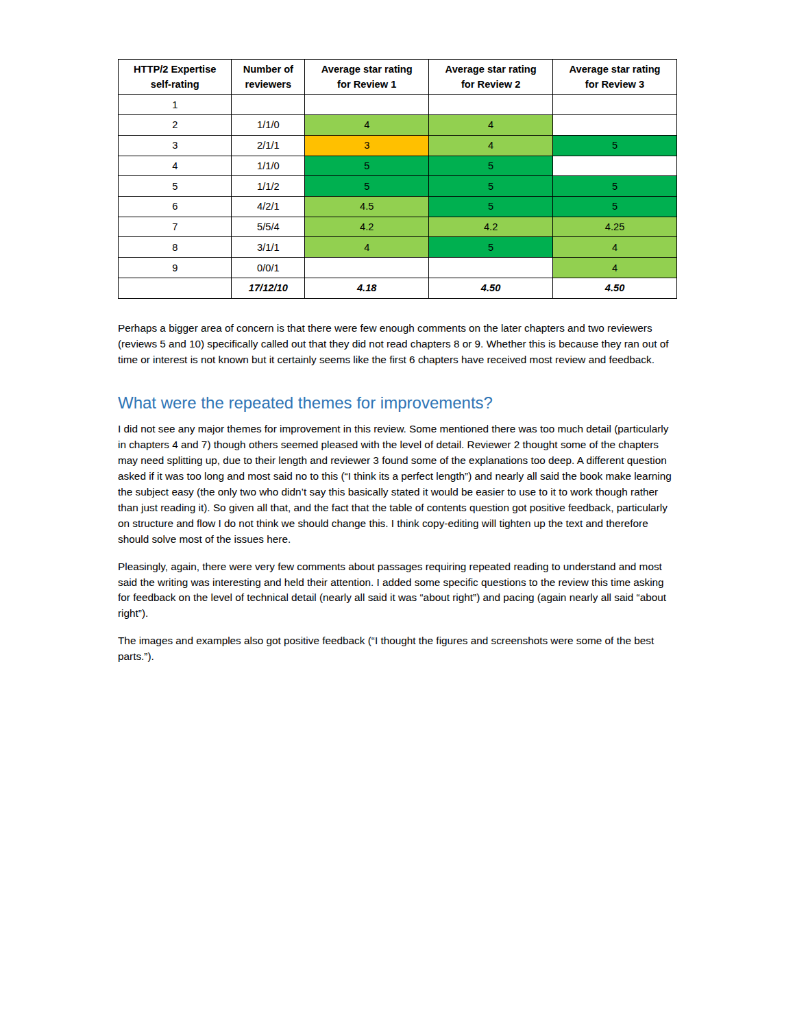| HTTP/2 Expertise self-rating | Number of reviewers | Average star rating for Review 1 | Average star rating for Review 2 | Average star rating for Review 3 |
| --- | --- | --- | --- | --- |
| 1 | | | | |
| 2 | 1/1/0 | 4 | 4 | |
| 3 | 2/1/1 | 3 | 4 | 5 |
| 4 | 1/1/0 | 5 | 5 | |
| 5 | 1/1/2 | 5 | 5 | 5 |
| 6 | 4/2/1 | 4.5 | 5 | 5 |
| 7 | 5/5/4 | 4.2 | 4.2 | 4.25 |
| 8 | 3/1/1 | 4 | 5 | 4 |
| 9 | 0/0/1 | | | 4 |
| | 17/12/10 | 4.18 | 4.50 | 4.50 |
Perhaps a bigger area of concern is that there were few enough comments on the later chapters and two reviewers (reviews 5 and 10) specifically called out that they did not read chapters 8 or 9. Whether this is because they ran out of time or interest is not known but it certainly seems like the first 6 chapters have received most review and feedback.
What were the repeated themes for improvements?
I did not see any major themes for improvement in this review. Some mentioned there was too much detail (particularly in chapters 4 and 7) though others seemed pleased with the level of detail. Reviewer 2 thought some of the chapters may need splitting up, due to their length and reviewer 3 found some of the explanations too deep. A different question asked if it was too long and most said no to this (“I think its a perfect length”) and nearly all said the book make learning the subject easy (the only two who didn’t say this basically stated it would be easier to use to it to work though rather than just reading it). So given all that, and the fact that the table of contents question got positive feedback, particularly on structure and flow I do not think we should change this. I think copy-editing will tighten up the text and therefore should solve most of the issues here.
Pleasingly, again, there were very few comments about passages requiring repeated reading to understand and most said the writing was interesting and held their attention. I added some specific questions to the review this time asking for feedback on the level of technical detail (nearly all said it was “about right”) and pacing (again nearly all said “about right”).
The images and examples also got positive feedback (“I thought the figures and screenshots were some of the best parts.”).